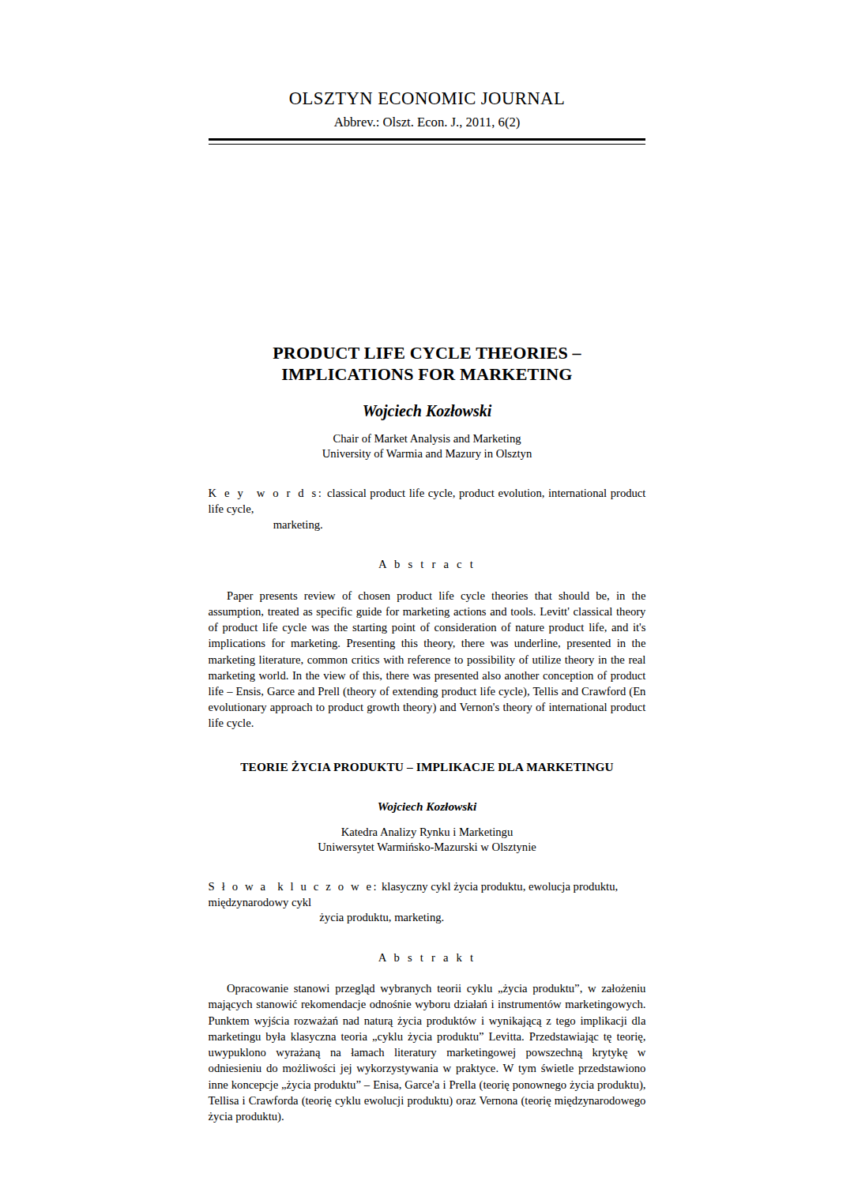OLSZTYN ECONOMIC JOURNAL
Abbrev.: Olszt. Econ. J., 2011, 6(2)
PRODUCT LIFE CYCLE THEORIES –
IMPLICATIONS FOR MARKETING
Wojciech Kozłowski
Chair of Market Analysis and Marketing
University of Warmia and Mazury in Olsztyn
K e y w o r d s: classical product life cycle, product evolution, international product life cycle, marketing.
A b s t r a c t
Paper presents review of chosen product life cycle theories that should be, in the assumption, treated as specific guide for marketing actions and tools. Levitt' classical theory of product life cycle was the starting point of consideration of nature product life, and it's implications for marketing. Presenting this theory, there was underline, presented in the marketing literature, common critics with reference to possibility of utilize theory in the real marketing world. In the view of this, there was presented also another conception of product life – Ensis, Garce and Prell (theory of extending product life cycle), Tellis and Crawford (En evolutionary approach to product growth theory) and Vernon's theory of international product life cycle.
TEORIE ŻYCIA PRODUKTU – IMPLIKACJE DLA MARKETINGU
Wojciech Kozłowski
Katedra Analizy Rynku i Marketingu
Uniwersytet Warmińsko-Mazurski w Olsztynie
S ł o w a k l u c z o w e: klasyczny cykl życia produktu, ewolucja produktu, międzynarodowy cykl życia produktu, marketing.
A b s t r a k t
Opracowanie stanowi przegląd wybranych teorii cyklu „życia produktu”, w założeniu mających stanowić rekomendacje odnośnie wyboru działań i instrumentów marketingowych. Punktem wyjścia rozważań nad naturą życia produktów i wynikającą z tego implikacji dla marketingu była klasyczna teoria „cyklu życia produktu” Levitta. Przedstawiając tę teorię, uwypuklono wyrażaną na łamach literatury marketingowej powszechną krytykę w odniesieniu do możliwości jej wykorzystywania w praktyce. W tym świetle przedstawiono inne koncepcje „życia produktu” – Enisa, Garce'a i Prella (teorię ponownego życia produktu), Tellisa i Crawforda (teorię cyklu ewolucji produktu) oraz Vernona (teorię międzynarodowego życia produktu).